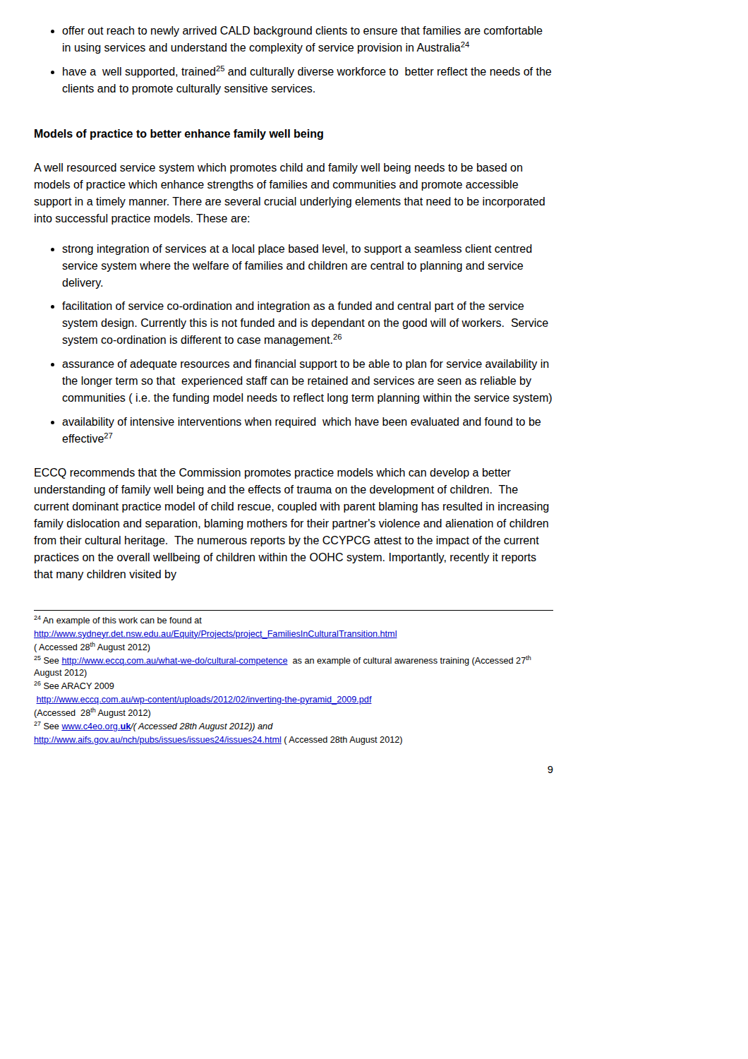offer out reach to newly arrived CALD background clients to ensure that families are comfortable in using services and understand the complexity of service provision in Australia24
have a well supported, trained25 and culturally diverse workforce to better reflect the needs of the clients and to promote culturally sensitive services.
Models of practice to better enhance family well being
A well resourced service system which promotes child and family well being needs to be based on models of practice which enhance strengths of families and communities and promote accessible support in a timely manner. There are several crucial underlying elements that need to be incorporated into successful practice models. These are:
strong integration of services at a local place based level, to support a seamless client centred service system where the welfare of families and children are central to planning and service delivery.
facilitation of service co-ordination and integration as a funded and central part of the service system design. Currently this is not funded and is dependant on the good will of workers. Service system co-ordination is different to case management.26
assurance of adequate resources and financial support to be able to plan for service availability in the longer term so that experienced staff can be retained and services are seen as reliable by communities ( i.e. the funding model needs to reflect long term planning within the service system)
availability of intensive interventions when required which have been evaluated and found to be effective27
ECCQ recommends that the Commission promotes practice models which can develop a better understanding of family well being and the effects of trauma on the development of children. The current dominant practice model of child rescue, coupled with parent blaming has resulted in increasing family dislocation and separation, blaming mothers for their partner's violence and alienation of children from their cultural heritage. The numerous reports by the CCYPCG attest to the impact of the current practices on the overall wellbeing of children within the OOHC system. Importantly, recently it reports that many children visited by
24 An example of this work can be found at
http://www.sydneyr.det.nsw.edu.au/Equity/Projects/project_FamiliesInCulturalTransition.html
( Accessed 28th August 2012)
25 See http://www.eccq.com.au/what-we-do/cultural-competence as an example of cultural awareness training (Accessed 27th August 2012)
26 See ARACY 2009
http://www.eccq.com.au/wp-content/uploads/2012/02/inverting-the-pyramid_2009.pdf
(Accessed 28th August 2012)
27 See www.c4eo.org. uk/( Accessed 28th August 2012)) and
http://www.aifs.gov.au/nch/pubs/issues/issues24/issues24.html ( Accessed 28th August 2012)
9